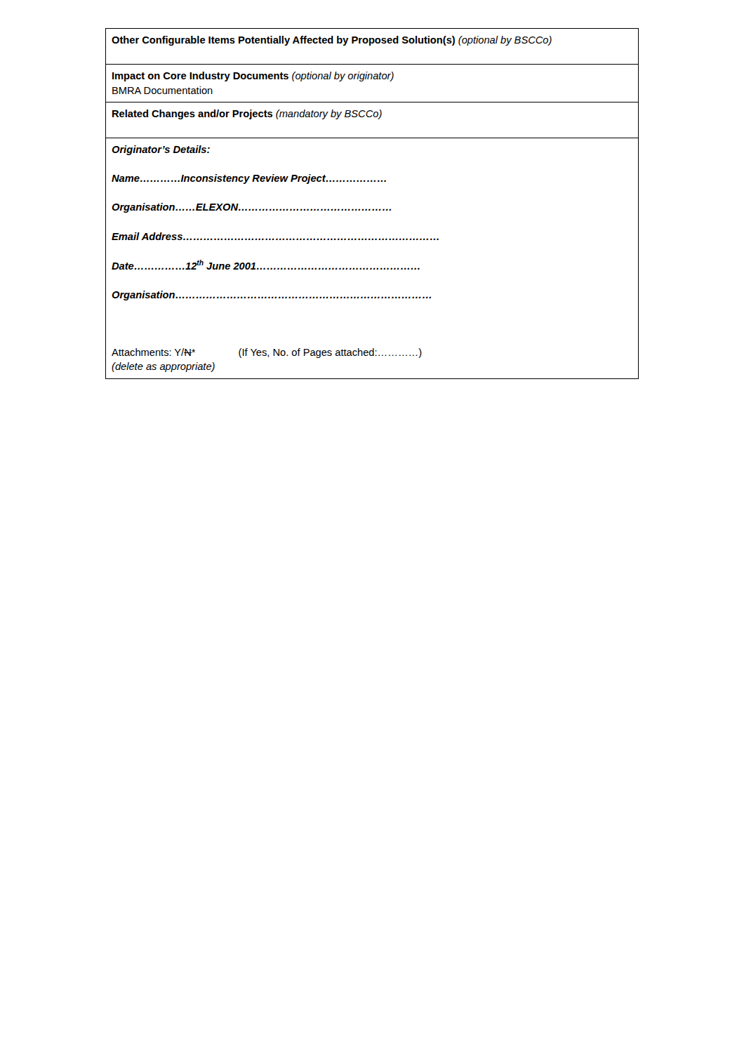| Other Configurable Items Potentially Affected by Proposed Solution(s) (optional by BSCCo) |
| Impact on Core Industry Documents (optional by originator) BMRA Documentation |
| Related Changes and/or Projects (mandatory by BSCCo) |
| Originator’s Details: Name…………Inconsistency Review Project……………… Organisation……ELEXON……………………………………… Email Address………………………………………………………………… Date……………12 th June 2001………………………………………… Organisation………………………………………………………………… Attachments: Y/ N * (If Yes, No. of Pages attached:…………) (delete as appropriate) |